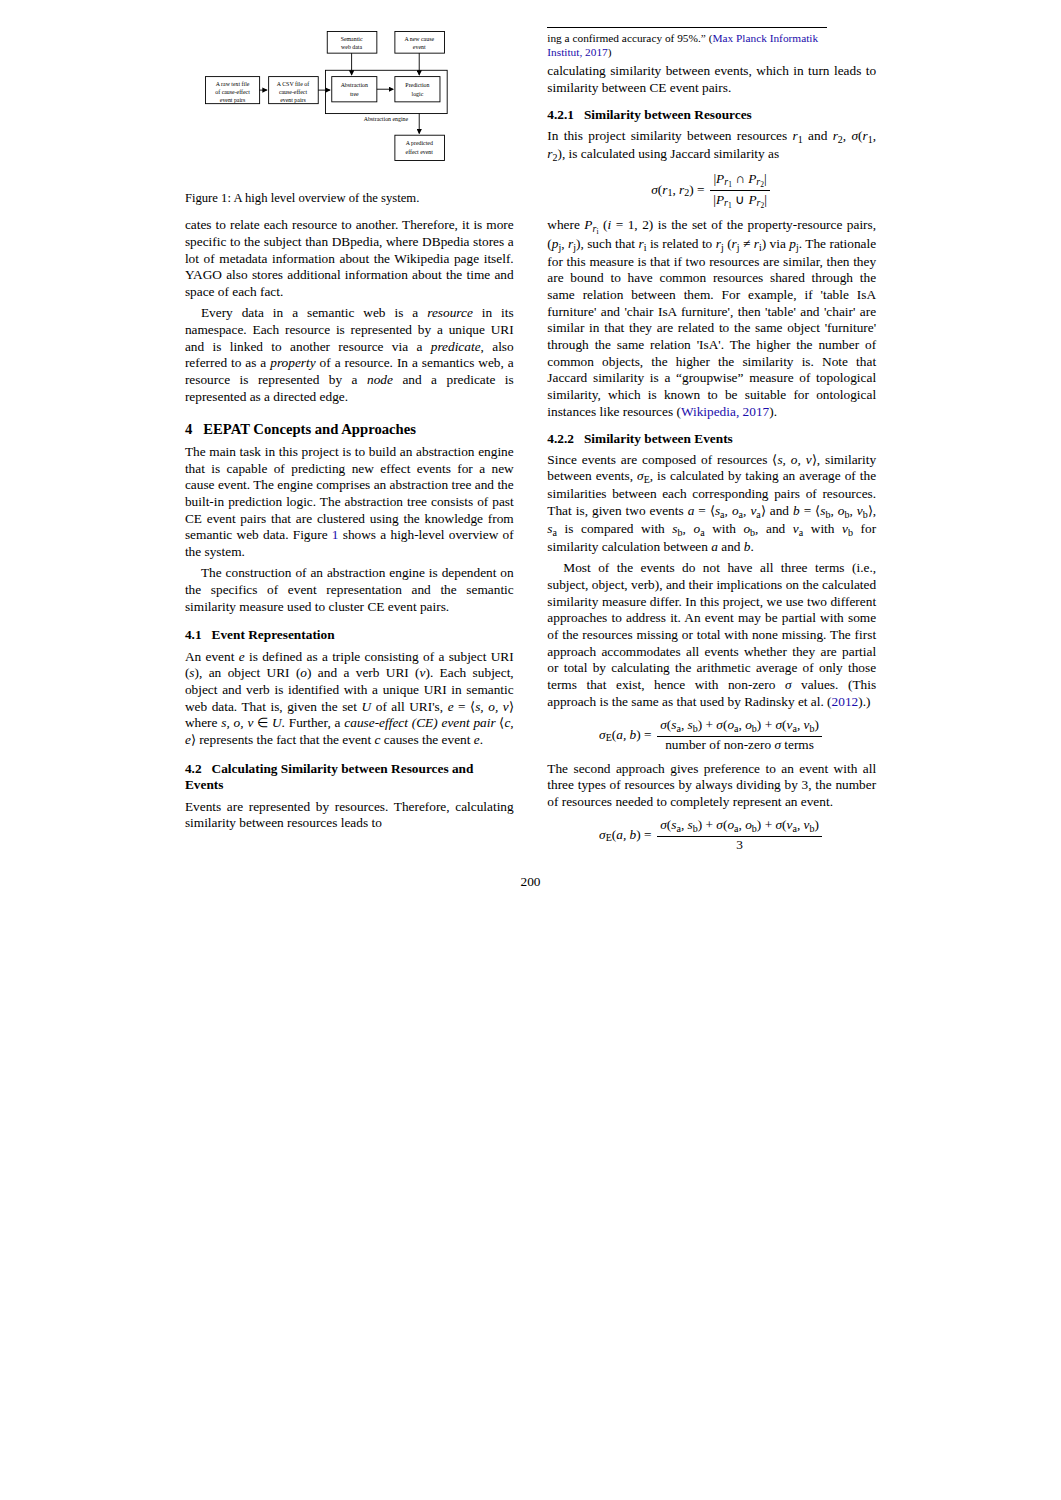Semantic web data A new cause event A raw text file of cause-effect event pairs A CSV file of cause-effect event pairs Abstraction engine Abstraction tree Prediction logic A predicted effect event
Figure 1: A high level overview of the system.
cates to relate each resource to another. Therefore, it is more specific to the subject than DBpedia, where DBpedia stores a lot of metadata information about the Wikipedia page itself. YAGO also stores additional information about the time and space of each fact.
Every data in a semantic web is a resource in its namespace. Each resource is represented by a unique URI and is linked to another resource via a predicate, also referred to as a property of a resource. In a semantics web, a resource is represented by a node and a predicate is represented as a directed edge.
4 EEPAT Concepts and Approaches
The main task in this project is to build an abstraction engine that is capable of predicting new effect events for a new cause event. The engine comprises an abstraction tree and the built-in prediction logic. The abstraction tree consists of past CE event pairs that are clustered using the knowledge from semantic web data. Figure 1 shows a high-level overview of the system.
The construction of an abstraction engine is dependent on the specifics of event representation and the semantic similarity measure used to cluster CE event pairs.
4.1 Event Representation
An event e is defined as a triple consisting of a subject URI (s), an object URI (o) and a verb URI (v). Each subject, object and verb is identified with a unique URI in semantic web data. That is, given the set U of all URI's, e = ⟨s, o, v⟩ where s, o, v ∈ U. Further, a cause-effect (CE) event pair ⟨c, e⟩ represents the fact that the event c causes the event e.
4.2 Calculating Similarity between Resources and Events
Events are represented by resources. Therefore, calculating similarity between resources leads to
ing a confirmed accuracy of 95%.” (Max Planck Informatik Institut, 2017)
calculating similarity between events, which in turn leads to similarity between CE event pairs.
4.2.1 Similarity between Resources
In this project similarity between resources r1 and r2, σ(r1, r2), is calculated using Jaccard similarity as
σ(r1, r2) = |Pr1 ∩ Pr2| |Pr1 ∪ Pr2|
where Pri (i = 1, 2) is the set of the property-resource pairs, (pj, rj), such that ri is related to rj (rj ≠ ri) via pj. The rationale for this measure is that if two resources are similar, then they are bound to have common resources shared through the same relation between them. For example, if 'table IsA furniture' and 'chair IsA furniture', then 'table' and 'chair' are similar in that they are related to the same object 'furniture' through the same relation 'IsA'. The higher the number of common objects, the higher the similarity is. Note that Jaccard similarity is a “groupwise” measure of topological similarity, which is known to be suitable for ontological instances like resources (Wikipedia, 2017).
4.2.2 Similarity between Events
Since events are composed of resources ⟨s, o, v⟩, similarity between events, σE, is calculated by taking an average of the similarities between each corresponding pairs of resources. That is, given two events a = ⟨sa, oa, va⟩ and b = ⟨sb, ob, vb⟩, sa is compared with sb, oa with ob, and va with vb for similarity calculation between a and b.
Most of the events do not have all three terms (i.e., subject, object, verb), and their implications on the calculated similarity measure differ. In this project, we use two different approaches to address it. An event may be partial with some of the resources missing or total with none missing. The first approach accommodates all events whether they are partial or total by calculating the arithmetic average of only those terms that exist, hence with non-zero σ values. (This approach is the same as that used by Radinsky et al. (2012).)
σE(a, b) = σ(sa, sb) + σ(oa, ob) + σ(va, vb) number of non-zero σ terms
The second approach gives preference to an event with all three types of resources by always dividing by 3, the number of resources needed to completely represent an event.
σE(a, b) = σ(sa, sb) + σ(oa, ob) + σ(va, vb) 3
200